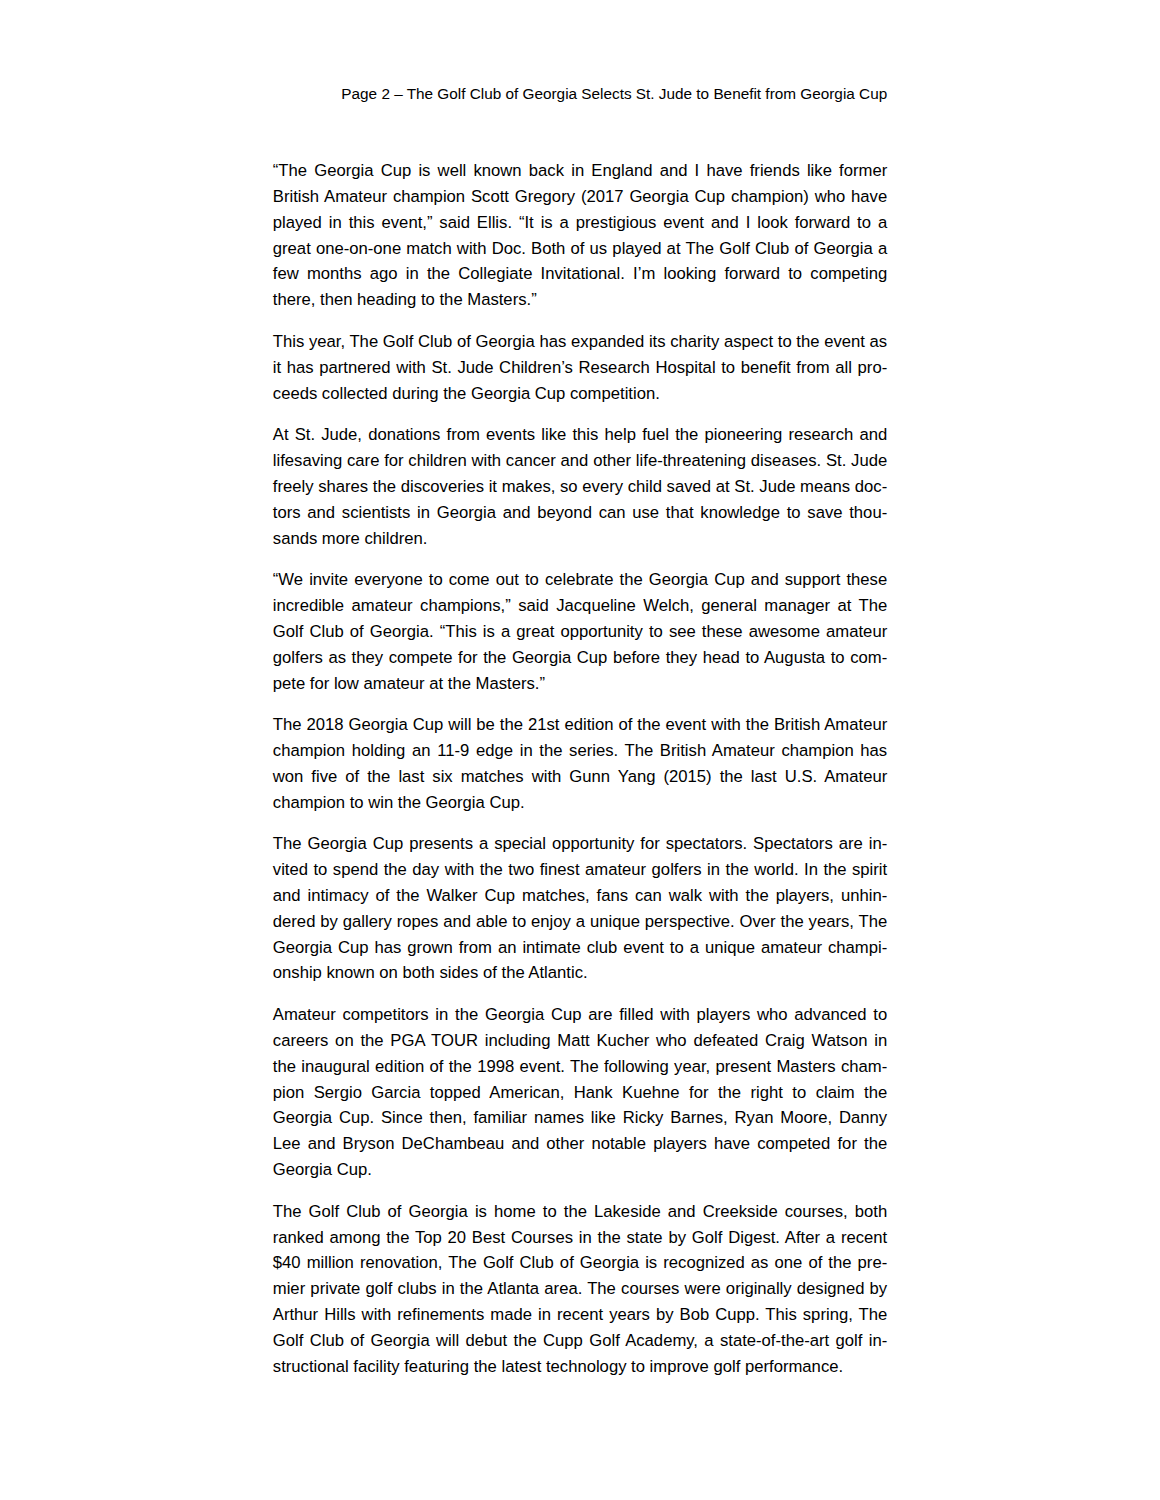Page 2 – The Golf Club of Georgia Selects St. Jude to Benefit from Georgia Cup
“The Georgia Cup is well known back in England and I have friends like former British Amateur champion Scott Gregory (2017 Georgia Cup champion) who have played in this event,” said Ellis. “It is a prestigious event and I look forward to a great one-on-one match with Doc. Both of us played at The Golf Club of Georgia a few months ago in the Collegiate Invitational. I’m looking forward to competing there, then heading to the Masters.”
This year, The Golf Club of Georgia has expanded its charity aspect to the event as it has partnered with St. Jude Children’s Research Hospital to benefit from all proceeds collected during the Georgia Cup competition.
At St. Jude, donations from events like this help fuel the pioneering research and lifesaving care for children with cancer and other life-threatening diseases. St. Jude freely shares the discoveries it makes, so every child saved at St. Jude means doctors and scientists in Georgia and beyond can use that knowledge to save thousands more children.
“We invite everyone to come out to celebrate the Georgia Cup and support these incredible amateur champions,” said Jacqueline Welch, general manager at The Golf Club of Georgia. “This is a great opportunity to see these awesome amateur golfers as they compete for the Georgia Cup before they head to Augusta to compete for low amateur at the Masters.”
The 2018 Georgia Cup will be the 21st edition of the event with the British Amateur champion holding an 11-9 edge in the series. The British Amateur champion has won five of the last six matches with Gunn Yang (2015) the last U.S. Amateur champion to win the Georgia Cup.
The Georgia Cup presents a special opportunity for spectators. Spectators are invited to spend the day with the two finest amateur golfers in the world. In the spirit and intimacy of the Walker Cup matches, fans can walk with the players, unhindered by gallery ropes and able to enjoy a unique perspective. Over the years, The Georgia Cup has grown from an intimate club event to a unique amateur championship known on both sides of the Atlantic.
Amateur competitors in the Georgia Cup are filled with players who advanced to careers on the PGA TOUR including Matt Kucher who defeated Craig Watson in the inaugural edition of the 1998 event. The following year, present Masters champion Sergio Garcia topped American, Hank Kuehne for the right to claim the Georgia Cup. Since then, familiar names like Ricky Barnes, Ryan Moore, Danny Lee and Bryson DeChambeau and other notable players have competed for the Georgia Cup.
The Golf Club of Georgia is home to the Lakeside and Creekside courses, both ranked among the Top 20 Best Courses in the state by Golf Digest. After a recent $40 million renovation, The Golf Club of Georgia is recognized as one of the premier private golf clubs in the Atlanta area. The courses were originally designed by Arthur Hills with refinements made in recent years by Bob Cupp. This spring, The Golf Club of Georgia will debut the Cupp Golf Academy, a state-of-the-art golf instructional facility featuring the latest technology to improve golf performance.